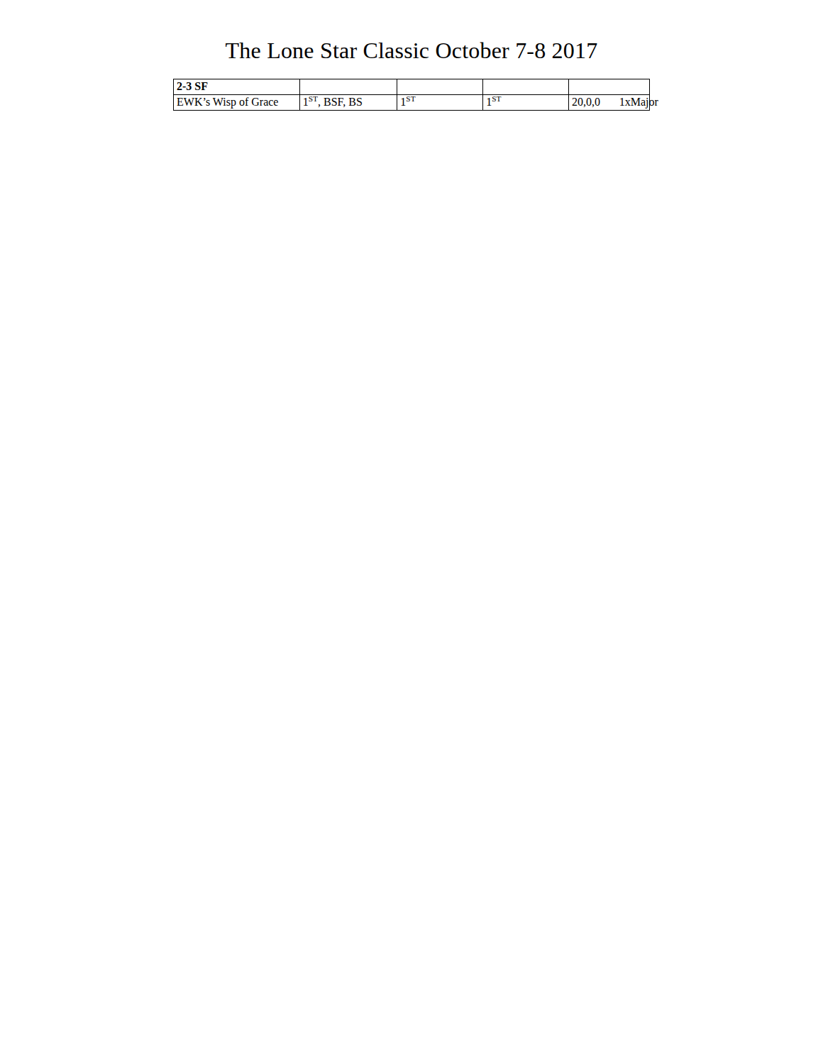The Lone Star Classic October 7-8 2017
| 2-3 SF | | | | |
| EWK’s Wisp of Grace | 1 ST , BSF, BS | 1 ST | 1 ST | 20,0,0 1xMajor |